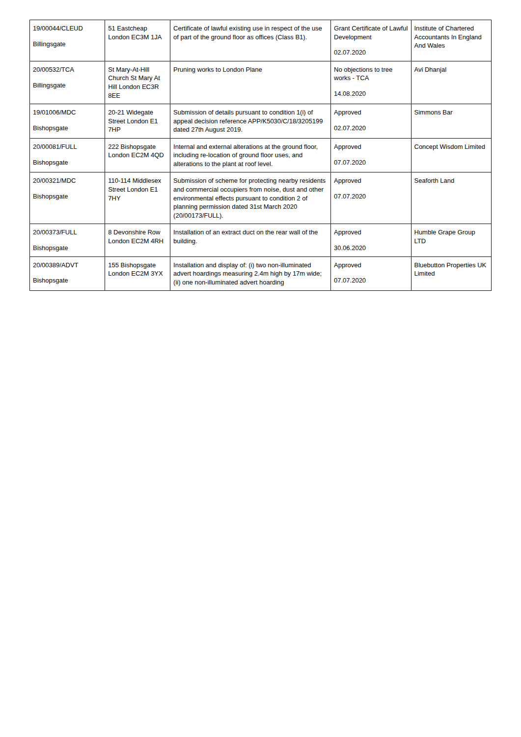| 19/00044/CLEUD Billingsgate | 51 Eastcheap London EC3M 1JA | Certificate of lawful existing use in respect of the use of part of the ground floor as offices (Class B1). | Grant Certificate of Lawful Development 02.07.2020 | Institute of Chartered Accountants In England And Wales |
| 20/00532/TCA Billingsgate | St Mary-At-Hill Church St Mary At Hill London EC3R 8EE | Pruning works to London Plane | No objections to tree works - TCA 14.08.2020 | Avi Dhanjal |
| 19/01006/MDC Bishopsgate | 20-21 Widegate Street London E1 7HP | Submission of details pursuant to condition 1(i) of appeal decision reference APP/K5030/C/18/3205199 dated 27th August 2019. | Approved 02.07.2020 | Simmons Bar |
| 20/00081/FULL Bishopsgate | 222 Bishopsgate London EC2M 4QD | Internal and external alterations at the ground floor, including re-location of ground floor uses, and alterations to the plant at roof level. | Approved 07.07.2020 | Concept Wisdom Limited |
| 20/00321/MDC Bishopsgate | 110-114 Middlesex Street London E1 7HY | Submission of scheme for protecting nearby residents and commercial occupiers from noise, dust and other environmental effects pursuant to condition 2 of planning permission dated 31st March 2020 (20/00173/FULL). | Approved 07.07.2020 | Seaforth Land |
| 20/00373/FULL Bishopsgate | 8 Devonshire Row London EC2M 4RH | Installation of an extract duct on the rear wall of the building. | Approved 30.06.2020 | Humble Grape Group LTD |
| 20/00389/ADVT Bishopsgate | 155 Bishopsgate London EC2M 3YX | Installation and display of: (i) two non-illuminated advert hoardings measuring 2.4m high by 17m wide; (ii) one non-illuminated advert hoarding | Approved 07.07.2020 | Bluebutton Properties UK Limited |